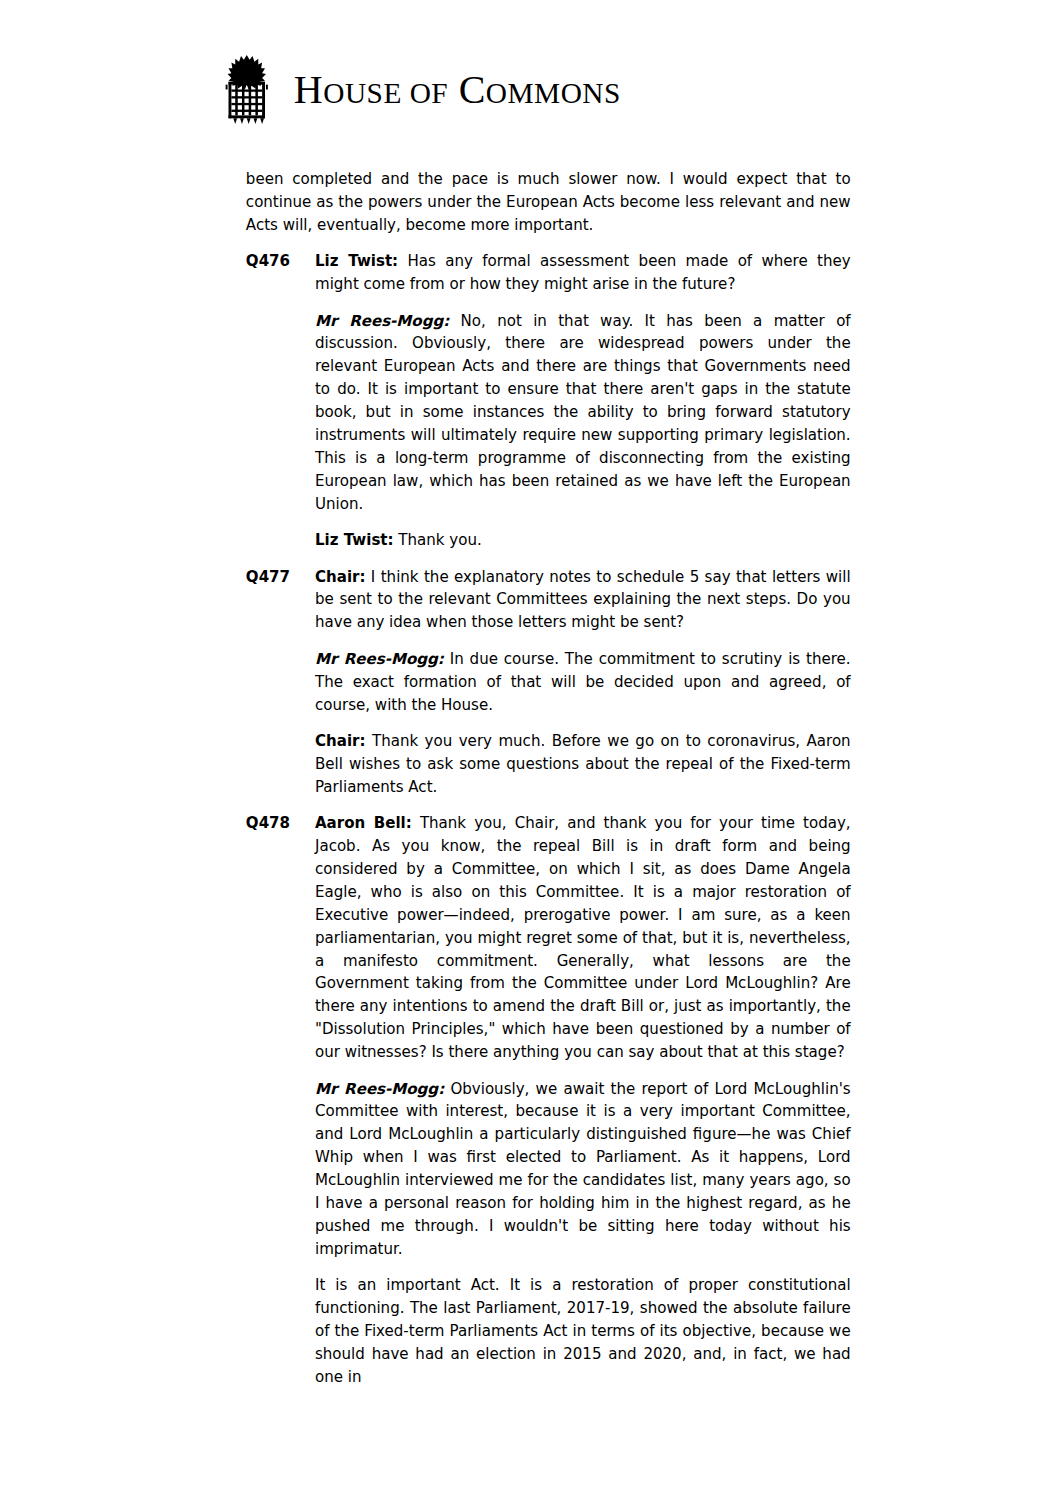HOUSE OF COMMONS
been completed and the pace is much slower now. I would expect that to continue as the powers under the European Acts become less relevant and new Acts will, eventually, become more important.
Q476
Liz Twist: Has any formal assessment been made of where they might come from or how they might arise in the future?
Mr Rees-Mogg: No, not in that way. It has been a matter of discussion. Obviously, there are widespread powers under the relevant European Acts and there are things that Governments need to do. It is important to ensure that there aren't gaps in the statute book, but in some instances the ability to bring forward statutory instruments will ultimately require new supporting primary legislation. This is a long-term programme of disconnecting from the existing European law, which has been retained as we have left the European Union.
Liz Twist: Thank you.
Q477
Chair: I think the explanatory notes to schedule 5 say that letters will be sent to the relevant Committees explaining the next steps. Do you have any idea when those letters might be sent?
Mr Rees-Mogg: In due course. The commitment to scrutiny is there. The exact formation of that will be decided upon and agreed, of course, with the House.
Chair: Thank you very much. Before we go on to coronavirus, Aaron Bell wishes to ask some questions about the repeal of the Fixed-term Parliaments Act.
Q478
Aaron Bell: Thank you, Chair, and thank you for your time today, Jacob. As you know, the repeal Bill is in draft form and being considered by a Committee, on which I sit, as does Dame Angela Eagle, who is also on this Committee. It is a major restoration of Executive power—indeed, prerogative power. I am sure, as a keen parliamentarian, you might regret some of that, but it is, nevertheless, a manifesto commitment. Generally, what lessons are the Government taking from the Committee under Lord McLoughlin? Are there any intentions to amend the draft Bill or, just as importantly, the "Dissolution Principles," which have been questioned by a number of our witnesses? Is there anything you can say about that at this stage?
Mr Rees-Mogg: Obviously, we await the report of Lord McLoughlin's Committee with interest, because it is a very important Committee, and Lord McLoughlin a particularly distinguished figure—he was Chief Whip when I was first elected to Parliament. As it happens, Lord McLoughlin interviewed me for the candidates list, many years ago, so I have a personal reason for holding him in the highest regard, as he pushed me through. I wouldn't be sitting here today without his imprimatur.
It is an important Act. It is a restoration of proper constitutional functioning. The last Parliament, 2017-19, showed the absolute failure of the Fixed-term Parliaments Act in terms of its objective, because we should have had an election in 2015 and 2020, and, in fact, we had one in